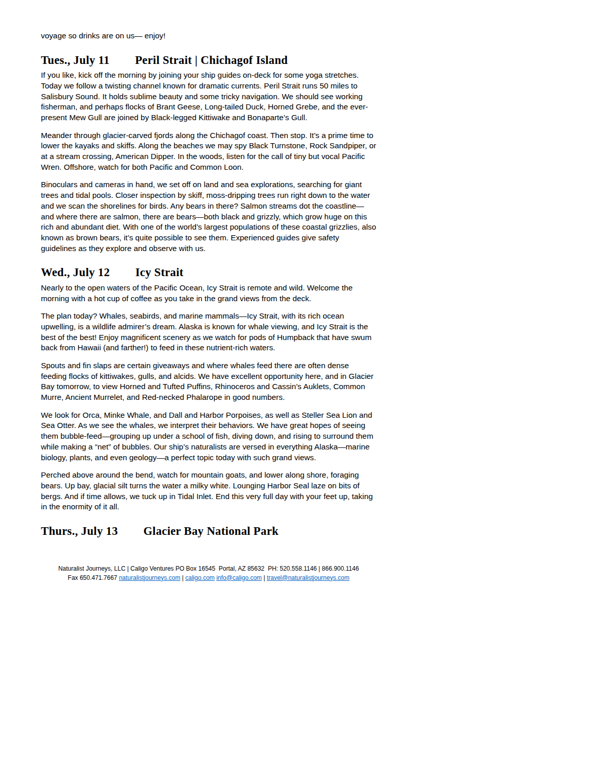voyage so drinks are on us— enjoy!
Tues., July 11 Peril Strait | Chichagof Island
If you like, kick off the morning by joining your ship guides on-deck for some yoga stretches. Today we follow a twisting channel known for dramatic currents. Peril Strait runs 50 miles to Salisbury Sound. It holds sublime beauty and some tricky navigation. We should see working fisherman, and perhaps flocks of Brant Geese, Long-tailed Duck, Horned Grebe, and the ever-present Mew Gull are joined by Black-legged Kittiwake and Bonaparte’s Gull.
Meander through glacier-carved fjords along the Chichagof coast. Then stop. It’s a prime time to lower the kayaks and skiffs. Along the beaches we may spy Black Turnstone, Rock Sandpiper, or at a stream crossing, American Dipper. In the woods, listen for the call of tiny but vocal Pacific Wren. Offshore, watch for both Pacific and Common Loon.
Binoculars and cameras in hand, we set off on land and sea explorations, searching for giant trees and tidal pools. Closer inspection by skiff, moss-dripping trees run right down to the water and we scan the shorelines for birds. Any bears in there? Salmon streams dot the coastline—and where there are salmon, there are bears—both black and grizzly, which grow huge on this rich and abundant diet. With one of the world’s largest populations of these coastal grizzlies, also known as brown bears, it’s quite possible to see them. Experienced guides give safety guidelines as they explore and observe with us.
Wed., July 12 Icy Strait
Nearly to the open waters of the Pacific Ocean, Icy Strait is remote and wild. Welcome the morning with a hot cup of coffee as you take in the grand views from the deck.
The plan today? Whales, seabirds, and marine mammals—Icy Strait, with its rich ocean upwelling, is a wildlife admirer’s dream. Alaska is known for whale viewing, and Icy Strait is the best of the best! Enjoy magnificent scenery as we watch for pods of Humpback that have swum back from Hawaii (and farther!) to feed in these nutrient-rich waters.
Spouts and fin slaps are certain giveaways and where whales feed there are often dense feeding flocks of kittiwakes, gulls, and alcids. We have excellent opportunity here, and in Glacier Bay tomorrow, to view Horned and Tufted Puffins, Rhinoceros and Cassin’s Auklets, Common Murre, Ancient Murrelet, and Red-necked Phalarope in good numbers.
We look for Orca, Minke Whale, and Dall and Harbor Porpoises, as well as Steller Sea Lion and Sea Otter. As we see the whales, we interpret their behaviors. We have great hopes of seeing them bubble-feed—grouping up under a school of fish, diving down, and rising to surround them while making a “net” of bubbles. Our ship’s naturalists are versed in everything Alaska—marine biology, plants, and even geology—a perfect topic today with such grand views.
Perched above around the bend, watch for mountain goats, and lower along shore, foraging bears. Up bay, glacial silt turns the water a milky white. Lounging Harbor Seal laze on bits of bergs. And if time allows, we tuck up in Tidal Inlet. End this very full day with your feet up, taking in the enormity of it all.
Thurs., July 13 Glacier Bay National Park
Naturalist Journeys, LLC | Caligo Ventures PO Box 16545 Portal, AZ 85632 PH: 520.558.1146 | 866.900.1146
Fax 650.471.7667 naturalistjourneys.com | caligo.com info@caligo.com | travel@naturalistjourneys.com